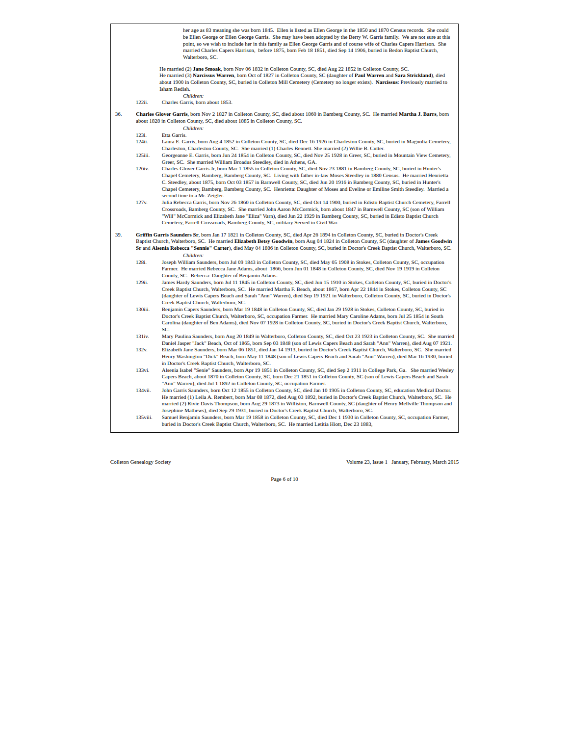her age as 83 meaning she was born 1845. Ellen is listed as Ellen George in the 1850 and 1870 Census records. She could be Ellen George or Ellen George Garris. She may have been adopted by the Berry W. Garris family. We are not sure at this point, so we wish to include her in this family as Ellen George Garris and of course wife of Charles Capers Harrison. She married Charles Capers Harrison, before 1875, born Feb 18 1851, died Sep 14 1906, buried in Bedon Baptist Church, Walterboro, SC.
He married (2) Jane Smoak, born Nov 06 1832 in Colleton County, SC, died Aug 22 1852 in Colleton County, SC.
He married (3) Narcissus Warren, born Oct of 1827 in Colleton County, SC (daughter of Paul Warren and Sara Strickland), died about 1900 in Colleton County, SC, buried in Colleton Mill Cemetery (Cemetery no longer exists). Narcissus: Previously married to Isham Redish.
Children:
| 122 | ii. | Charles Garris, born about 1853. |
| 36. | Charles Glover Garris , born Nov 2 1827 in Colleton County, SC, died about 1860 in Bamberg County, SC. He married Martha J. Barrs , born about 1828 in Colleton County, SC, died about 1885 in Colleton County, SC. |
Children:
| 123 | i. | Etta Garris. |
| 124 | ii. | Laura E. Garris, born Aug 4 1852 in Colleton County, SC, died Dec 16 1926 in Charleston County, SC, buried in Magnolia Cemetery, Charleston, Charleston County, SC. She married (1) Charles Bennett. She married (2) Willie B. Cutter. |
| 125 | iii. | Georgeanne E. Garris, born Jun 24 1854 in Colleton County, SC, died Nov 25 1928 in Greer, SC, buried in Mountain View Cemetery, Greer, SC. She married William Broadus Steedley, died in Athens, GA. |
| 126 | iv. | Charles Glover Garris Jr, born Mar 1 1855 in Colleton County, SC, died Nov 23 1881 in Bamberg County, SC, buried in Hunter's Chapel Cemetery, Bamberg, Bamberg County, SC. Living with father in-law Moses Steedley in 1880 Census. He married Henrietta C. Steedley, about 1875, born Oct 03 1857 in Barnwell County, SC, died Jun 20 1916 in Bamberg County, SC, buried in Hunter's Chapel Cemetery, Bamberg, Bamberg County, SC. Henrietta: Daughter of Moses and Eveline or Emiline Smith Steedley. Married a second time to a Mr. Zeigler. |
| 127 | v. | Julia Rebecca Garris, born Nov 26 1860 in Colleton County, SC, died Oct 14 1900, buried in Edisto Baptist Church Cemetery, Farrell Crossroads, Bamberg County, SC. She married John Aaron McCormick, born about 1847 in Barnwell County, SC (son of William "Will" McCormick and Elizabeth Jane "Eliza" Varn), died Jun 22 1929 in Bamberg County, SC, buried in Edisto Baptist Church Cemetery, Farrell Crossroads, Bamberg County, SC, military Served in Civil War. |
| 39. | Griffin Garris Saunders Sr , born Jan 17 1821 in Colleton County, SC, died Apr 26 1894 in Colleton County, SC, buried in Doctor's Creek Baptist Church, Walterboro, SC. He married Elizabeth Betsy Goodwin , born Aug 04 1824 in Colleton County, SC (daughter of James Goodwin Sr and Alsenia Rebecca "Sennie" Carter ), died May 04 1886 in Colleton County, SC, buried in Doctor's Creek Baptist Church, Walterboro, SC. |
Children:
| 128 | i. | Joseph William Saunders, born Jul 09 1843 in Colleton County, SC, died May 05 1908 in Stokes, Colleton County, SC, occupation Farmer. He married Rebecca Jane Adams, about 1866, born Jun 01 1848 in Colleton County, SC, died Nov 19 1919 in Colleton County, SC. Rebecca: Daughter of Benjamin Adams. |
| 129 | ii. | James Hardy Saunders, born Jul 11 1845 in Colleton County, SC, died Jun 15 1910 in Stokes, Colleton County, SC, buried in Doctor's Creek Baptist Church, Walterboro, SC. He married Martha F. Beach, about 1867, born Apr 22 1844 in Stokes, Colleton County, SC (daughter of Lewis Capers Beach and Sarah "Ann" Warren), died Sep 19 1921 in Walterboro, Colleton County, SC, buried in Doctor's Creek Baptist Church, Walterboro, SC. |
| 130 | iii. | Benjamin Capers Saunders, born Mar 19 1848 in Colleton County, SC, died Jan 29 1928 in Stokes, Colleton County, SC, buried in Doctor's Creek Baptist Church, Walterboro, SC, occupation Farmer. He married Mary Caroline Adams, born Jul 25 1854 in South Carolina (daughter of Ben Adams), died Nov 07 1928 in Colleton County, SC, buried in Doctor's Creek Baptist Church, Walterboro, SC. |
| 131 | iv. | Mary Paulina Saunders, born Aug 20 1849 in Walterboro, Colleton County, SC, died Oct 23 1923 in Colleton County, SC. She married Daniel Jasper "Jack" Beach, Oct of 1865, born Sep 03 1848 (son of Lewis Capers Beach and Sarah "Ann" Warren), died Aug 07 1921. |
| 132 | v. | Elizabeth Jane Saunders, born Mar 06 1851, died Jan 14 1913, buried in Doctor's Creek Baptist Church, Walterboro, SC. She married Henry Washington "Dick" Beach, born May 11 1848 (son of Lewis Capers Beach and Sarah "Ann" Warren), died Mar 16 1930, buried in Doctor's Creek Baptist Church, Walterboro, SC. |
| 133 | vi. | Alsenia Isabel "Senie" Saunders, born Apr 19 1851 in Colleton County, SC, died Sep 2 1911 in College Park, Ga. She married Wesley Capers Beach, about 1870 in Colleton County, SC, born Dec 21 1851 in Colleton County, SC (son of Lewis Capers Beach and Sarah "Ann" Warren), died Jul 1 1892 in Colleton County, SC, occupation Farmer. |
| 134 | vii. | John Garris Saunders, born Oct 12 1855 in Colleton County, SC, died Jan 10 1905 in Colleton County, SC, education Medical Doctor. He married (1) Leila A. Rembert, born Mar 08 1872, died Aug 03 1892, buried in Doctor's Creek Baptist Church, Walterboro, SC. He married (2) Rivie Davis Thompson, born Aug 29 1873 in Williston, Barnwell County, SC (daughter of Henry Mellville Thompson and Josephine Mathews), died Sep 29 1931, buried in Doctor's Creek Baptist Church, Walterboro, SC. |
| 135 | viii. | Samuel Benjamin Saunders, born Mar 19 1858 in Colleton County, SC, died Dec 1 1930 in Colleton County, SC, occupation Farmer, buried in Doctor's Creek Baptist Church, Walterboro, SC. He married Letitia Hiott, Dec 23 1883, |
Colleton Genealogy Society
Volume 23, Issue 1 January, February, March 2015
Page 6 of 10